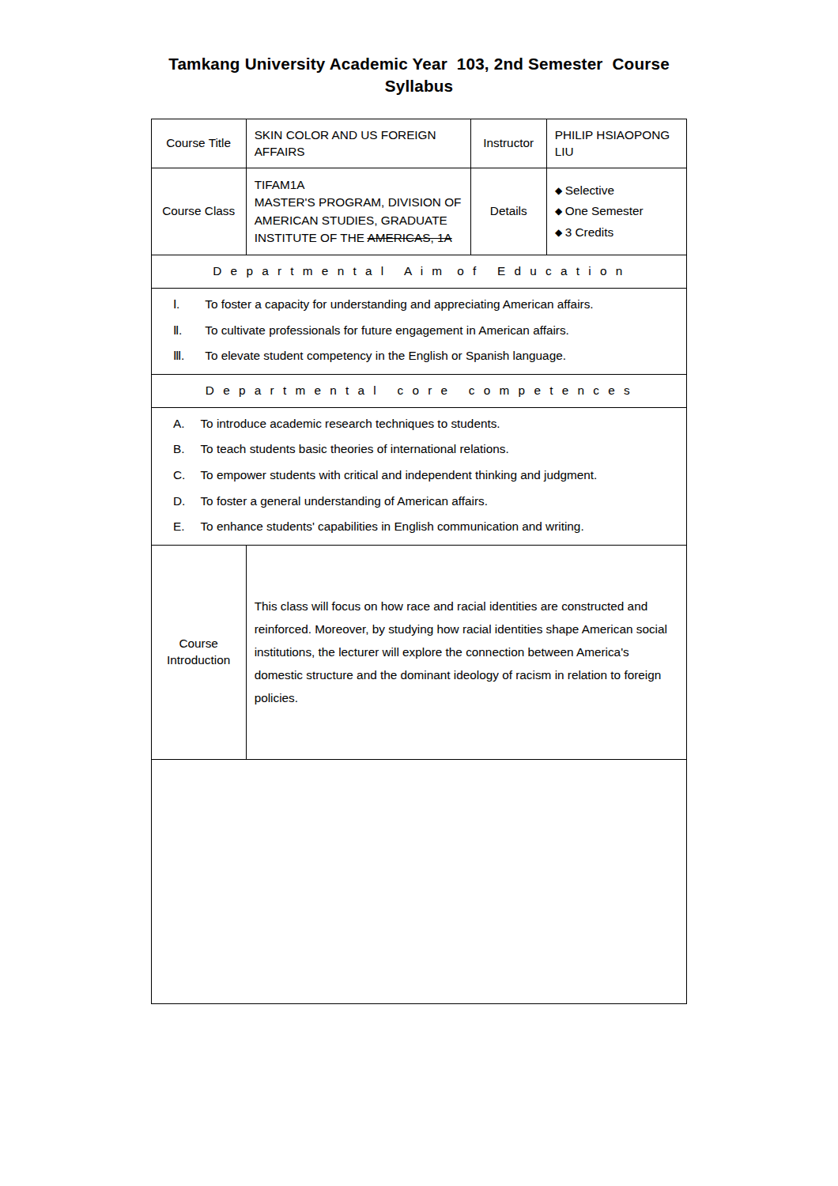Tamkang University Academic Year 103, 2nd Semester Course Syllabus
| Course Title | SKIN COLOR AND US FOREIGN AFFAIRS | Instructor | PHILIP HSIAOPONG LIU |
| Course Class | TIFAM1A MASTER'S PROGRAM, DIVISION OF AMERICAN STUDIES, GRADUATE INSTITUTE OF THE AMERICAS, 1A | Details | ◆ Selective ◆ One Semester ◆ 3 Credits |
| D e p a r t m e n t a l A i m o f E d u c a t i o n |
| Ⅰ. To foster a capacity for understanding and appreciating American affairs. Ⅱ. To cultivate professionals for future engagement in American affairs. Ⅲ. To elevate student competency in the English or Spanish language. |
| D e p a r t m e n t a l c o r e c o m p e t e n c e s |
| A. To introduce academic research techniques to students. B. To teach students basic theories of international relations. C. To empower students with critical and independent thinking and judgment. D. To foster a general understanding of American affairs. E. To enhance students' capabilities in English communication and writing. |
| Course Introduction | This class will focus on how race and racial identities are constructed and reinforced. Moreover, by studying how racial identities shape American social institutions, the lecturer will explore the connection between America's domestic structure and the dominant ideology of racism in relation to foreign policies. |